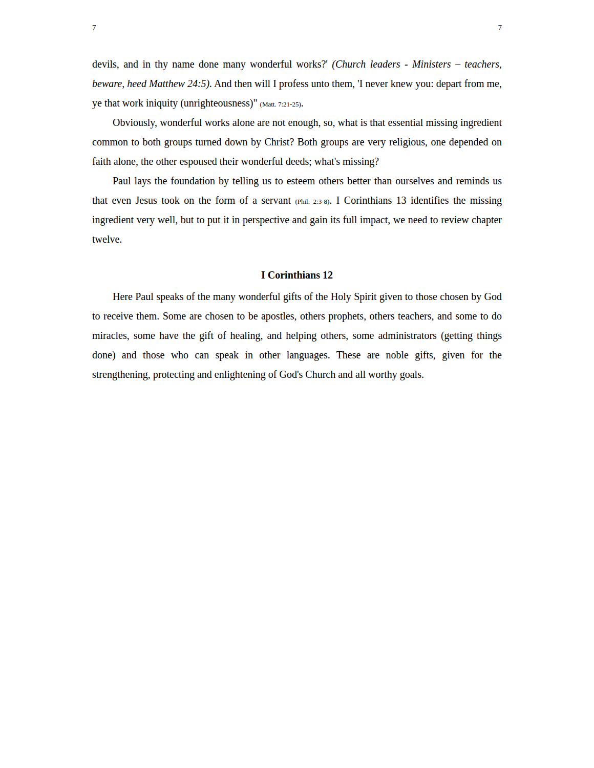7 7
devils, and in thy name done many wonderful works?' (Church leaders - Ministers – teachers, beware, heed Matthew 24:5). And then will I profess unto them, 'I never knew you: depart from me, ye that work iniquity (unrighteousness)" (Matt. 7:21-25).
Obviously, wonderful works alone are not enough, so, what is that essential missing ingredient common to both groups turned down by Christ? Both groups are very religious, one depended on faith alone, the other espoused their wonderful deeds; what's missing?
Paul lays the foundation by telling us to esteem others better than ourselves and reminds us that even Jesus took on the form of a servant (Phil. 2:3-8). I Corinthians 13 identifies the missing ingredient very well, but to put it in perspective and gain its full impact, we need to review chapter twelve.
I Corinthians 12
Here Paul speaks of the many wonderful gifts of the Holy Spirit given to those chosen by God to receive them. Some are chosen to be apostles, others prophets, others teachers, and some to do miracles, some have the gift of healing, and helping others, some administrators (getting things done) and those who can speak in other languages. These are noble gifts, given for the strengthening, protecting and enlightening of God's Church and all worthy goals.